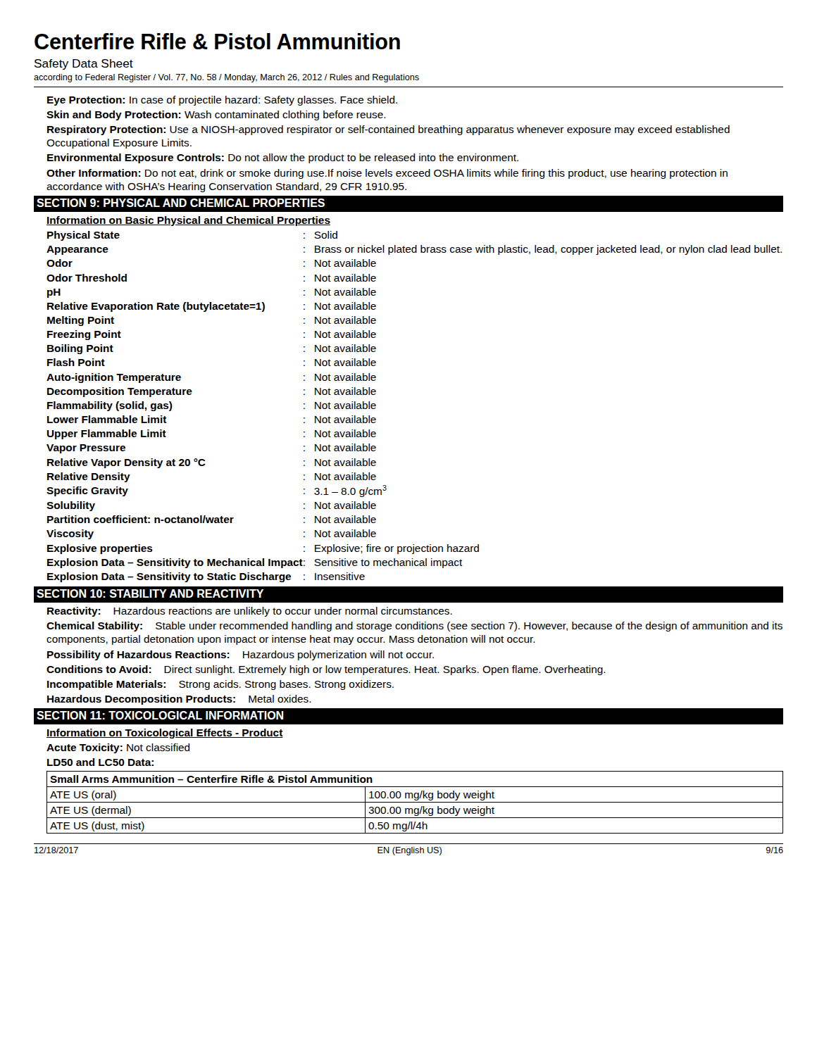Centerfire Rifle & Pistol Ammunition
Safety Data Sheet
according to Federal Register / Vol. 77, No. 58 / Monday, March 26, 2012 / Rules and Regulations
Eye Protection: In case of projectile hazard: Safety glasses. Face shield.
Skin and Body Protection: Wash contaminated clothing before reuse.
Respiratory Protection: Use a NIOSH-approved respirator or self-contained breathing apparatus whenever exposure may exceed established Occupational Exposure Limits.
Environmental Exposure Controls: Do not allow the product to be released into the environment.
Other Information: Do not eat, drink or smoke during use.If noise levels exceed OSHA limits while firing this product, use hearing protection in accordance with OSHA’s Hearing Conservation Standard, 29 CFR 1910.95.
SECTION 9: PHYSICAL AND CHEMICAL PROPERTIES
Information on Basic Physical and Chemical Properties
| Physical State | : | Solid |
| Appearance | : | Brass or nickel plated brass case with plastic, lead, copper jacketed lead, or nylon clad lead bullet. |
| Odor | : | Not available |
| Odor Threshold | : | Not available |
| pH | : | Not available |
| Relative Evaporation Rate (butylacetate=1) | : | Not available |
| Melting Point | : | Not available |
| Freezing Point | : | Not available |
| Boiling Point | : | Not available |
| Flash Point | : | Not available |
| Auto-ignition Temperature | : | Not available |
| Decomposition Temperature | : | Not available |
| Flammability (solid, gas) | : | Not available |
| Lower Flammable Limit | : | Not available |
| Upper Flammable Limit | : | Not available |
| Vapor Pressure | : | Not available |
| Relative Vapor Density at 20 °C | : | Not available |
| Relative Density | : | Not available |
| Specific Gravity | : | 3.1 – 8.0 g/cm 3 |
| Solubility | : | Not available |
| Partition coefficient: n-octanol/water | : | Not available |
| Viscosity | : | Not available |
| Explosive properties | : | Explosive; fire or projection hazard |
| Explosion Data – Sensitivity to Mechanical Impact | : | Sensitive to mechanical impact |
| Explosion Data – Sensitivity to Static Discharge | : | Insensitive |
SECTION 10: STABILITY AND REACTIVITY
Reactivity: Hazardous reactions are unlikely to occur under normal circumstances.
Chemical Stability: Stable under recommended handling and storage conditions (see section 7). However, because of the design of ammunition and its components, partial detonation upon impact or intense heat may occur. Mass detonation will not occur.
Possibility of Hazardous Reactions: Hazardous polymerization will not occur.
Conditions to Avoid: Direct sunlight. Extremely high or low temperatures. Heat. Sparks. Open flame. Overheating.
Incompatible Materials: Strong acids. Strong bases. Strong oxidizers.
Hazardous Decomposition Products: Metal oxides.
SECTION 11: TOXICOLOGICAL INFORMATION
Information on Toxicological Effects - Product
Acute Toxicity: Not classified
LD50 and LC50 Data:
| Small Arms Ammunition – Centerfire Rifle & Pistol Ammunition |
| ATE US (oral) | 100.00 mg/kg body weight |
| ATE US (dermal) | 300.00 mg/kg body weight |
| ATE US (dust, mist) | 0.50 mg/l/4h |
12/18/2017 EN (English US) 9/16